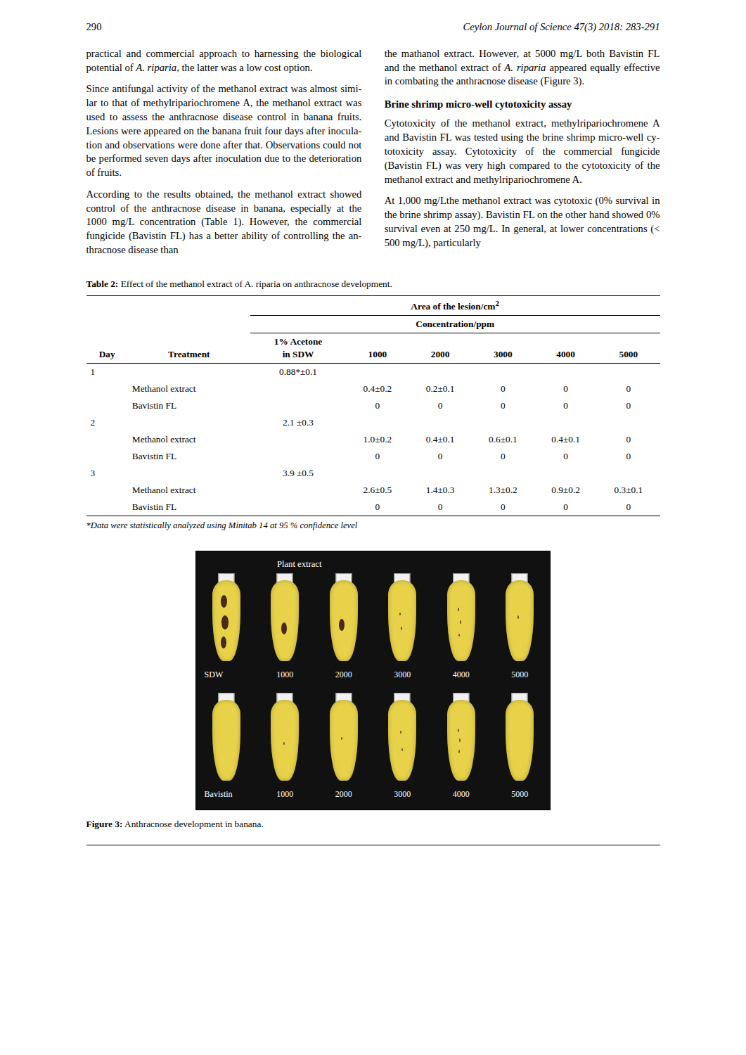290 Ceylon Journal of Science 47(3) 2018: 283-291
practical and commercial approach to harnessing the biological potential of A. riparia, the latter was a low cost option.
Since antifungal activity of the methanol extract was almost similar to that of methylripariochromene A, the methanol extract was used to assess the anthracnose disease control in banana fruits. Lesions were appeared on the banana fruit four days after inoculation and observations were done after that. Observations could not be performed seven days after inoculation due to the deterioration of fruits.
According to the results obtained, the methanol extract showed control of the anthracnose disease in banana, especially at the 1000 mg/L concentration (Table 1). However, the commercial fungicide (Bavistin FL) has a better ability of controlling the anthracnose disease than
the mathanol extract. However, at 5000 mg/L both Bavistin FL and the methanol extract of A. riparia appeared equally effective in combating the anthracnose disease (Figure 3).
Brine shrimp micro-well cytotoxicity assay
Cytotoxicity of the methanol extract, methylripariochromene A and Bavistin FL was tested using the brine shrimp micro-well cytotoxicity assay. Cytotoxicity of the commercial fungicide (Bavistin FL) was very high compared to the cytotoxicity of the methanol extract and methylripariochromene A.
At 1,000 mg/Lthe methanol extract was cytotoxic (0% survival in the brine shrimp assay). Bavistin FL on the other hand showed 0% survival even at 250 mg/L. In general, at lower concentrations (< 500 mg/L), particularly
Table 2: Effect of the methanol extract of A. riparia on anthracnose development.
| | Area of the lesion/cm 2 |
| --- | --- |
| | Concentration/ppm |
| Day | Treatment | 1% Acetone in SDW | 1000 | 2000 | 3000 | 4000 | 5000 |
| 1 | | 0.88*±0.1 | | | | | |
| | Methanol extract | | 0.4±0.2 | 0.2±0.1 | 0 | 0 | 0 |
| | Bavistin FL | | 0 | 0 | 0 | 0 | 0 |
| 2 | | 2.1 ±0.3 | | | | | |
| | Methanol extract | | 1.0±0.2 | 0.4±0.1 | 0.6±0.1 | 0.4±0.1 | 0 |
| | Bavistin FL | | 0 | 0 | 0 | 0 | 0 |
| 3 | | 3.9 ±0.5 | | | | | |
| | Methanol extract | | 2.6±0.5 | 1.4±0.3 | 1.3±0.2 | 0.9±0.2 | 0.3±0.1 |
| | Bavistin FL | | 0 | 0 | 0 | 0 | 0 |
*Data were statistically analyzed using Minitab 14 at 95 % confidence level
Plant extract
SDW 1000 2000 3000 4000 5000
Bavistin 1000 2000 3000 4000 5000
Figure 3: Anthracnose development in banana.